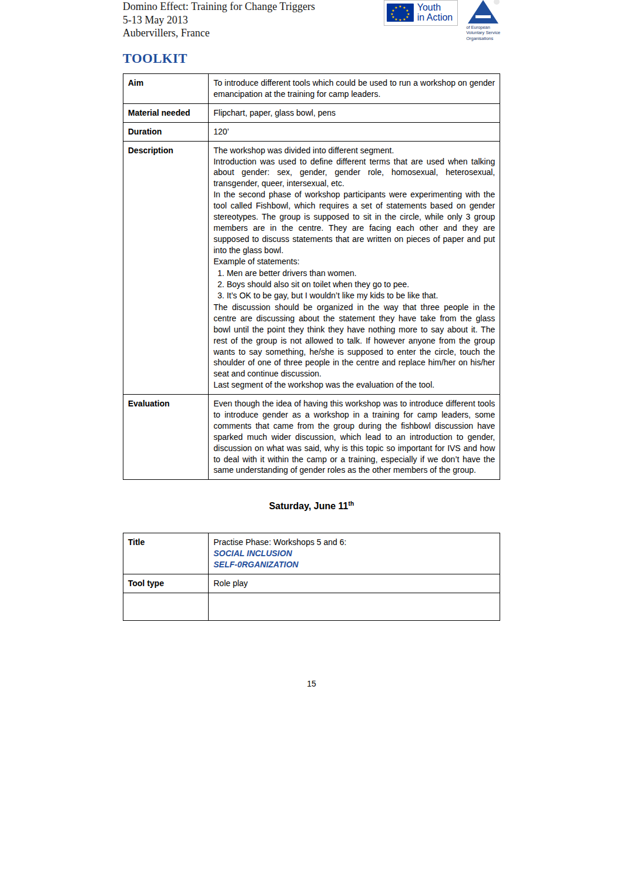Domino Effect: Training for Change Triggers
5-13 May 2013
Aubervillers, France
★ ★ ★ ★ ★ ★ ★ ★ ★ ★ ★ ★
Youth
in Action
of European
Voluntary Service
Organisations
TOOLKIT
| Aim | To introduce different tools which could be used to run a workshop on gender emancipation at the training for camp leaders. |
| Material needed | Flipchart, paper, glass bowl, pens |
| Duration | 120’ |
| Description | The workshop was divided into different segment. Introduction was used to define different terms that are used when talking about gender: sex, gender, gender role, homosexual, heterosexual, transgender, queer, intersexual, etc. In the second phase of workshop participants were experimenting with the tool called Fishbowl, which requires a set of statements based on gender stereotypes. The group is supposed to sit in the circle, while only 3 group members are in the centre. They are facing each other and they are supposed to discuss statements that are written on pieces of paper and put into the glass bowl. Example of statements: Men are better drivers than women. Boys should also sit on toilet when they go to pee. It’s OK to be gay, but I wouldn’t like my kids to be like that. The discussion should be organized in the way that three people in the centre are discussing about the statement they have take from the glass bowl until the point they think they have nothing more to say about it. The rest of the group is not allowed to talk. If however anyone from the group wants to say something, he/she is supposed to enter the circle, touch the shoulder of one of three people in the centre and replace him/her on his/her seat and continue discussion. Last segment of the workshop was the evaluation of the tool. |
| Evaluation | Even though the idea of having this workshop was to introduce different tools to introduce gender as a workshop in a training for camp leaders, some comments that came from the group during the fishbowl discussion have sparked much wider discussion, which lead to an introduction to gender, discussion on what was said, why is this topic so important for IVS and how to deal with it within the camp or a training, especially if we don’t have the same understanding of gender roles as the other members of the group. |
Saturday, June 11th
| Title | Practise Phase: Workshops 5 and 6: SOCIAL INCLUSION SELF-0RGANIZATION |
| Tool type | Role play |
15